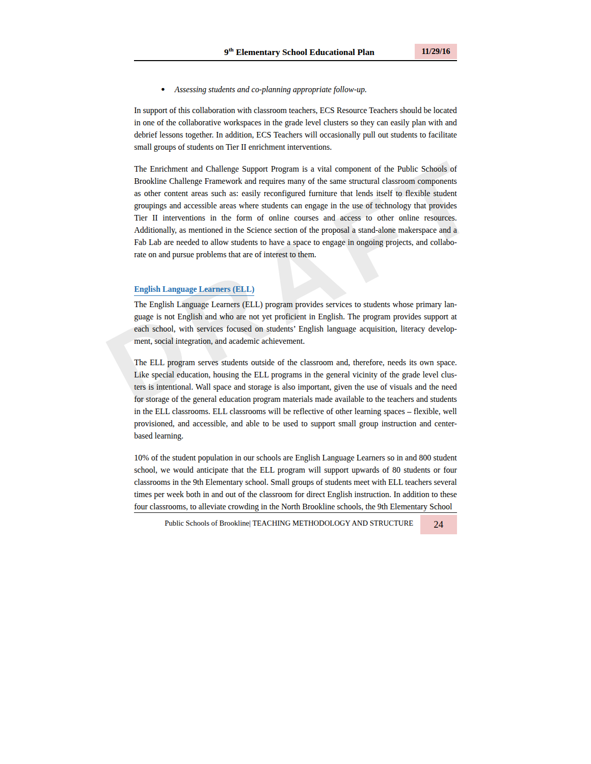DRAFT
9th Elementary School Educational Plan
11/29/16
Assessing students and co-planning appropriate follow-up.
In support of this collaboration with classroom teachers, ECS Resource Teachers should be located in one of the collaborative workspaces in the grade level clusters so they can easily plan with and debrief lessons together. In addition, ECS Teachers will occasionally pull out students to facilitate small groups of students on Tier II enrichment interventions.
The Enrichment and Challenge Support Program is a vital component of the Public Schools of Brookline Challenge Framework and requires many of the same structural classroom components as other content areas such as: easily reconfigured furniture that lends itself to flexible student groupings and accessible areas where students can engage in the use of technology that provides Tier II interventions in the form of online courses and access to other online resources. Additionally, as mentioned in the Science section of the proposal a stand-alone makerspace and a Fab Lab are needed to allow students to have a space to engage in ongoing projects, and collaborate on and pursue problems that are of interest to them.
English Language Learners (ELL)
The English Language Learners (ELL) program provides services to students whose primary language is not English and who are not yet proficient in English. The program provides support at each school, with services focused on students’ English language acquisition, literacy development, social integration, and academic achievement.
The ELL program serves students outside of the classroom and, therefore, needs its own space. Like special education, housing the ELL programs in the general vicinity of the grade level clusters is intentional. Wall space and storage is also important, given the use of visuals and the need for storage of the general education program materials made available to the teachers and students in the ELL classrooms. ELL classrooms will be reflective of other learning spaces – flexible, well provisioned, and accessible, and able to be used to support small group instruction and center-based learning.
10% of the student population in our schools are English Language Learners so in and 800 student school, we would anticipate that the ELL program will support upwards of 80 students or four classrooms in the 9th Elementary school. Small groups of students meet with ELL teachers several times per week both in and out of the classroom for direct English instruction. In addition to these four classrooms, to alleviate crowding in the North Brookline schools, the 9th Elementary School
Public Schools of Brookline| TEACHING METHODOLOGY AND STRUCTURE
24